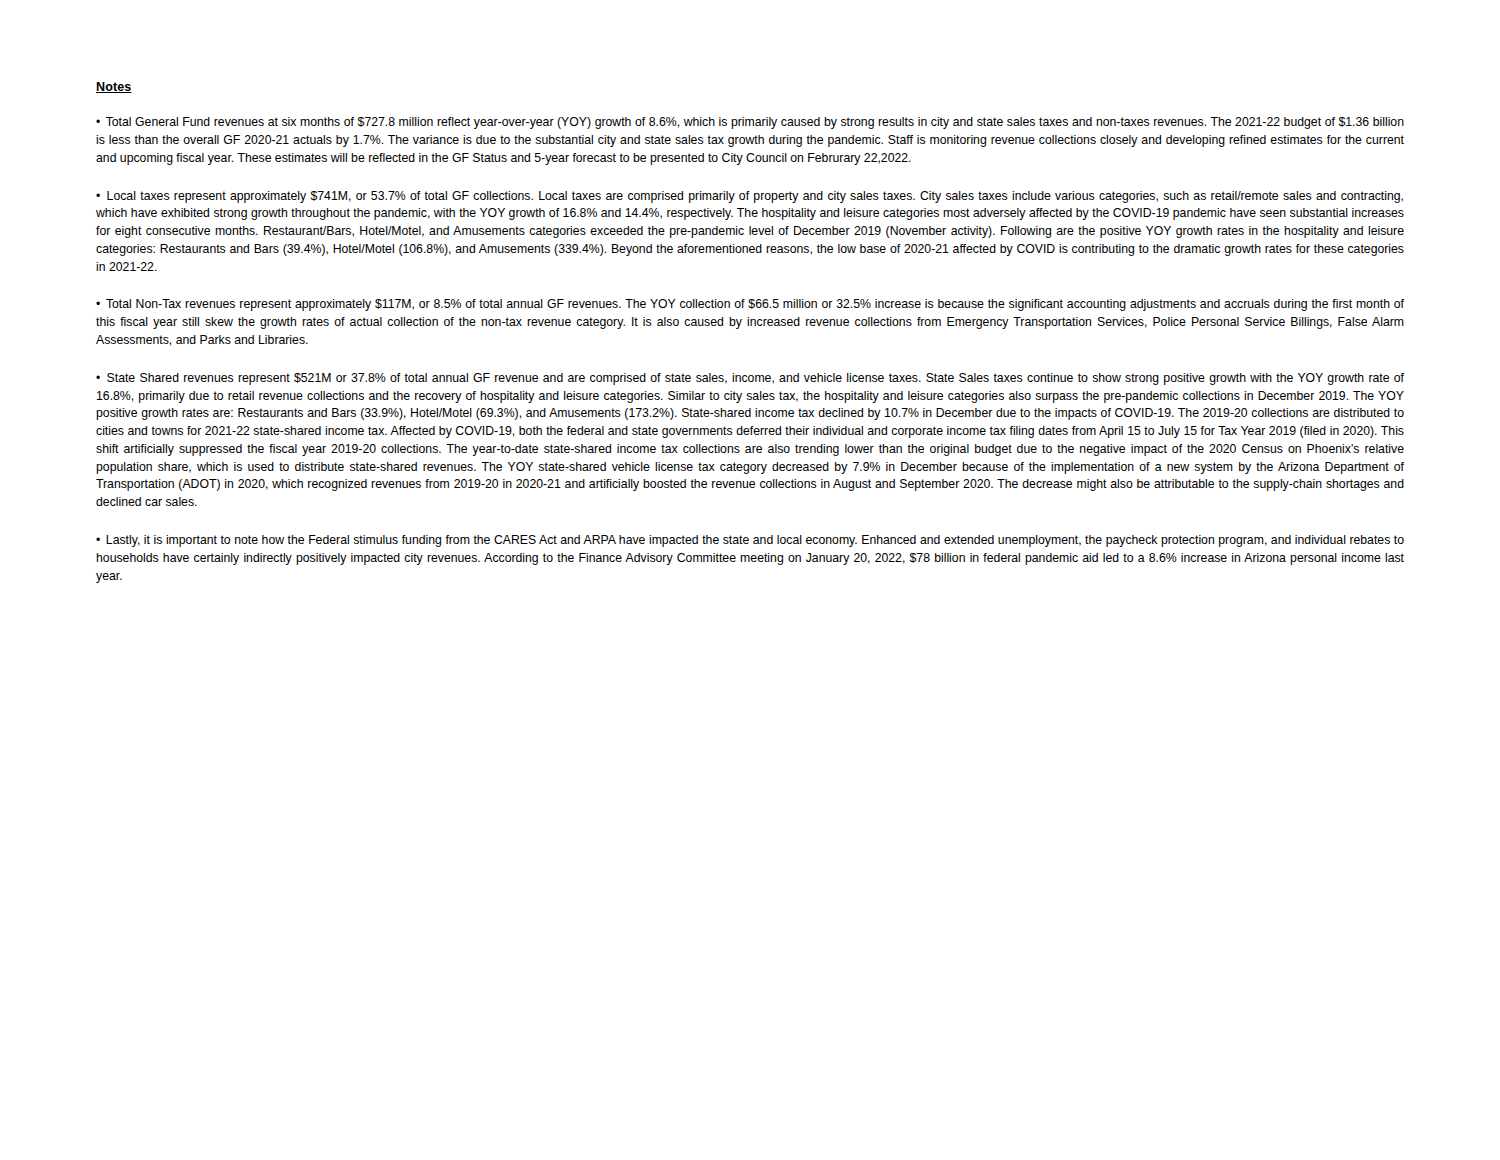Notes
• Total General Fund revenues at six months of $727.8 million reflect year-over-year (YOY) growth of 8.6%, which is primarily caused by strong results in city and state sales taxes and non-taxes revenues. The 2021-22 budget of $1.36 billion is less than the overall GF 2020-21 actuals by 1.7%. The variance is due to the substantial city and state sales tax growth during the pandemic. Staff is monitoring revenue collections closely and developing refined estimates for the current and upcoming fiscal year. These estimates will be reflected in the GF Status and 5-year forecast to be presented to City Council on Februrary 22,2022.
• Local taxes represent approximately $741M, or 53.7% of total GF collections. Local taxes are comprised primarily of property and city sales taxes. City sales taxes include various categories, such as retail/remote sales and contracting, which have exhibited strong growth throughout the pandemic, with the YOY growth of 16.8% and 14.4%, respectively. The hospitality and leisure categories most adversely affected by the COVID-19 pandemic have seen substantial increases for eight consecutive months. Restaurant/Bars, Hotel/Motel, and Amusements categories exceeded the pre-pandemic level of December 2019 (November activity). Following are the positive YOY growth rates in the hospitality and leisure categories: Restaurants and Bars (39.4%), Hotel/Motel (106.8%), and Amusements (339.4%). Beyond the aforementioned reasons, the low base of 2020-21 affected by COVID is contributing to the dramatic growth rates for these categories in 2021-22.
• Total Non-Tax revenues represent approximately $117M, or 8.5% of total annual GF revenues. The YOY collection of $66.5 million or 32.5% increase is because the significant accounting adjustments and accruals during the first month of this fiscal year still skew the growth rates of actual collection of the non-tax revenue category. It is also caused by increased revenue collections from Emergency Transportation Services, Police Personal Service Billings, False Alarm Assessments, and Parks and Libraries.
• State Shared revenues represent $521M or 37.8% of total annual GF revenue and are comprised of state sales, income, and vehicle license taxes. State Sales taxes continue to show strong positive growth with the YOY growth rate of 16.8%, primarily due to retail revenue collections and the recovery of hospitality and leisure categories. Similar to city sales tax, the hospitality and leisure categories also surpass the pre-pandemic collections in December 2019. The YOY positive growth rates are: Restaurants and Bars (33.9%), Hotel/Motel (69.3%), and Amusements (173.2%). State-shared income tax declined by 10.7% in December due to the impacts of COVID-19. The 2019-20 collections are distributed to cities and towns for 2021-22 state-shared income tax. Affected by COVID-19, both the federal and state governments deferred their individual and corporate income tax filing dates from April 15 to July 15 for Tax Year 2019 (filed in 2020). This shift artificially suppressed the fiscal year 2019-20 collections. The year-to-date state-shared income tax collections are also trending lower than the original budget due to the negative impact of the 2020 Census on Phoenix’s relative population share, which is used to distribute state-shared revenues. The YOY state-shared vehicle license tax category decreased by 7.9% in December because of the implementation of a new system by the Arizona Department of Transportation (ADOT) in 2020, which recognized revenues from 2019-20 in 2020-21 and artificially boosted the revenue collections in August and September 2020. The decrease might also be attributable to the supply-chain shortages and declined car sales.
• Lastly, it is important to note how the Federal stimulus funding from the CARES Act and ARPA have impacted the state and local economy. Enhanced and extended unemployment, the paycheck protection program, and individual rebates to households have certainly indirectly positively impacted city revenues. According to the Finance Advisory Committee meeting on January 20, 2022, $78 billion in federal pandemic aid led to a 8.6% increase in Arizona personal income last year.